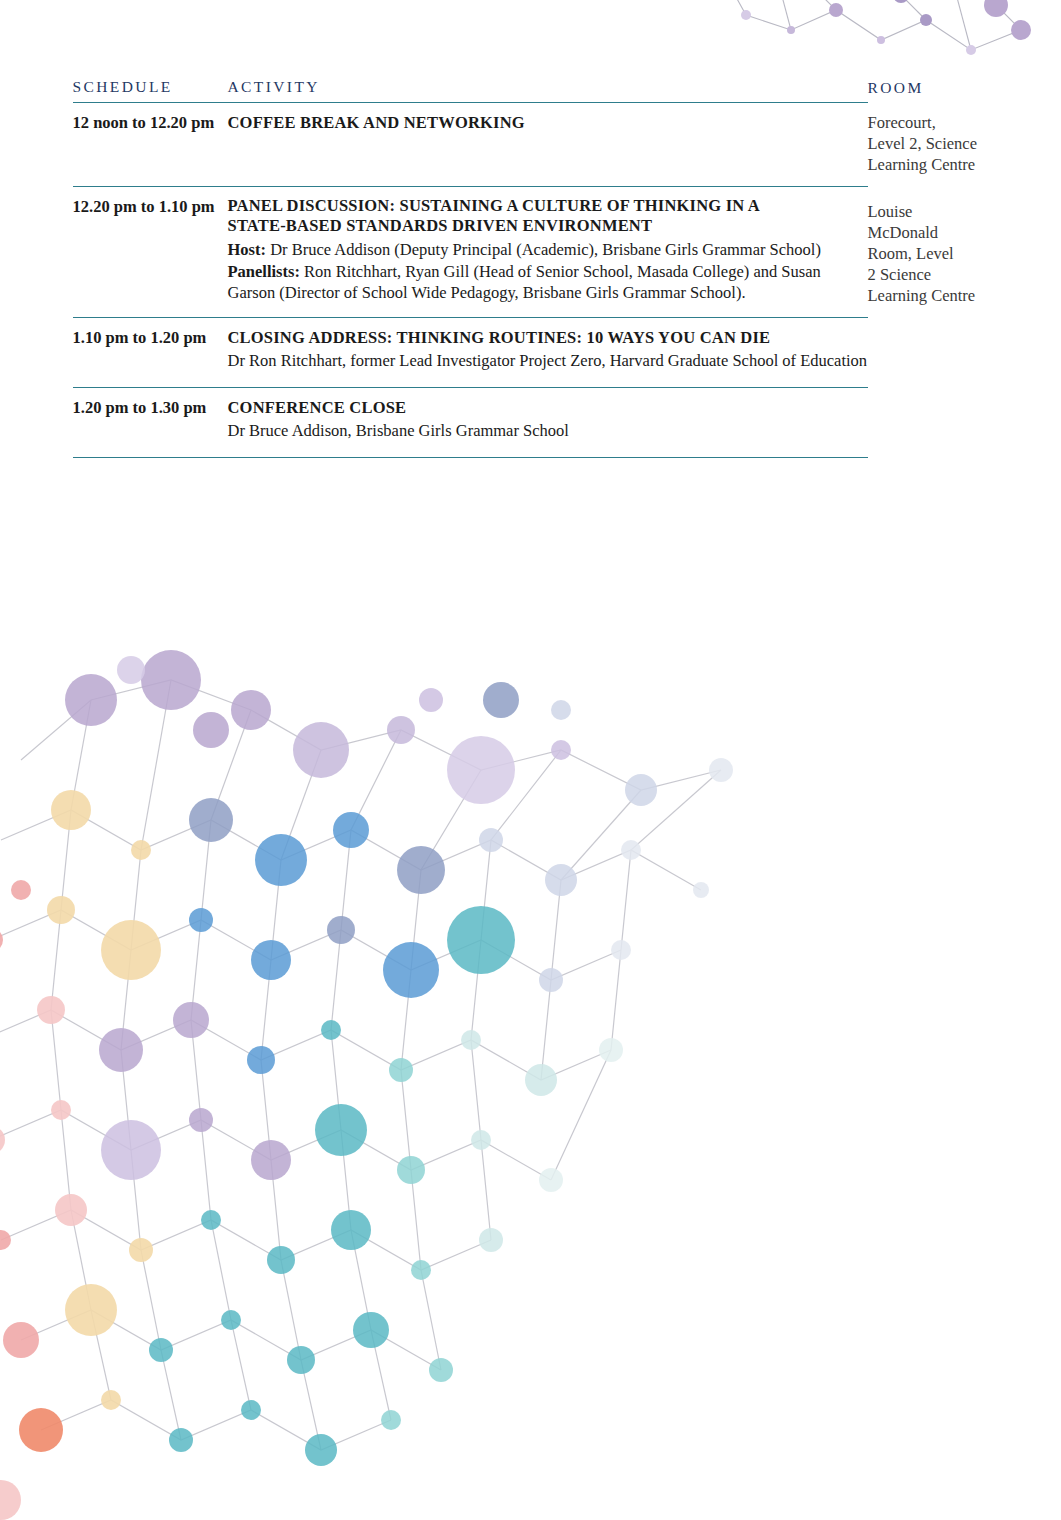| Schedule | Activity | Room |
| --- | --- | --- |
| 12 noon to 12.20 pm | Coffee break and networking | Forecourt, Level 2, Science Learning Centre |
| 12.20 pm to 1.10 pm | Panel discussion: Sustaining a culture of thinking in a state-based standards driven environment Host: Dr Bruce Addison (Deputy Principal (Academic), Brisbane Girls Grammar School) Panellists: Ron Ritchhart, Ryan Gill (Head of Senior School, Masada College) and Susan Garson (Director of School Wide Pedagogy, Brisbane Girls Grammar School). | Louise McDonald Room, Level 2 Science Learning Centre |
| 1.10 pm to 1.20 pm | Closing address: Thinking routines: 10 ways you can die Dr Ron Ritchhart, former Lead Investigator Project Zero, Harvard Graduate School of Education |
| 1.20 pm to 1.30 pm | Conference close Dr Bruce Addison, Brisbane Girls Grammar School |